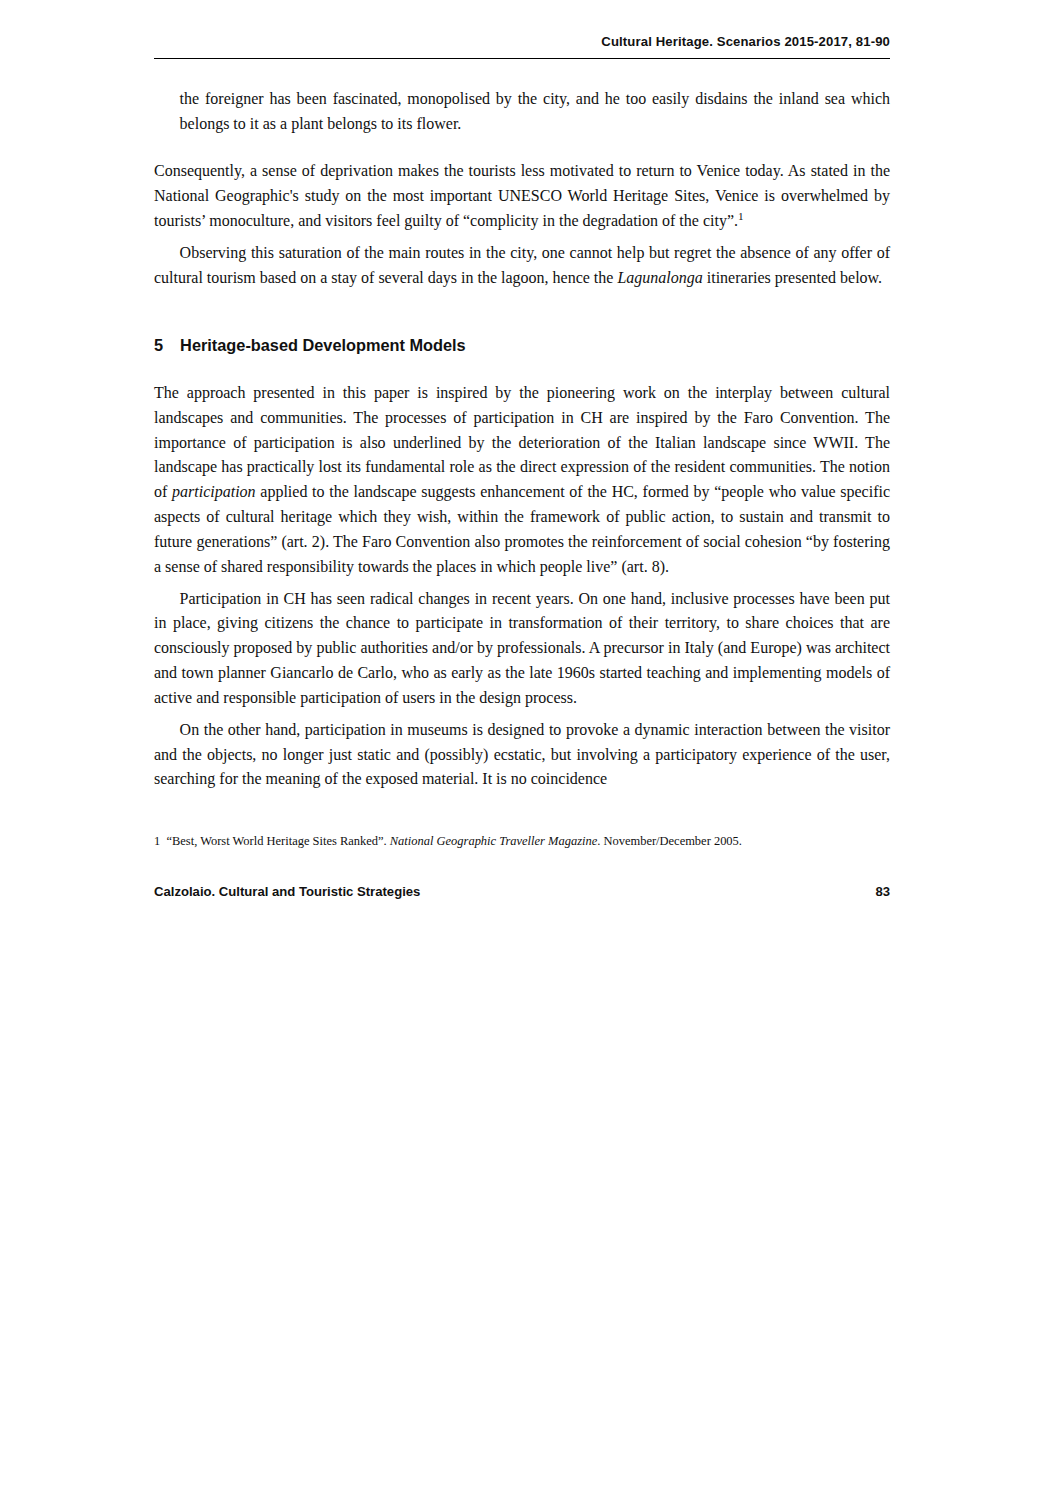Cultural Heritage. Scenarios 2015-2017, 81-90
the foreigner has been fascinated, monopolised by the city, and he too easily disdains the inland sea which belongs to it as a plant belongs to its flower.
Consequently, a sense of deprivation makes the tourists less motivated to return to Venice today. As stated in the National Geographic's study on the most important UNESCO World Heritage Sites, Venice is overwhelmed by tourists’ monoculture, and visitors feel guilty of “complicity in the degradation of the city”.1
Observing this saturation of the main routes in the city, one cannot help but regret the absence of any offer of cultural tourism based on a stay of several days in the lagoon, hence the Lagunalonga itineraries presented below.
5 Heritage-based Development Models
The approach presented in this paper is inspired by the pioneering work on the interplay between cultural landscapes and communities. The processes of participation in CH are inspired by the Faro Convention. The importance of participation is also underlined by the deterioration of the Italian landscape since WWII. The landscape has practically lost its fundamental role as the direct expression of the resident communities. The notion of participation applied to the landscape suggests enhancement of the HC, formed by “people who value specific aspects of cultural heritage which they wish, within the framework of public action, to sustain and transmit to future generations” (art. 2). The Faro Convention also promotes the reinforcement of social cohesion “by fostering a sense of shared responsibility towards the places in which people live” (art. 8).
Participation in CH has seen radical changes in recent years. On one hand, inclusive processes have been put in place, giving citizens the chance to participate in transformation of their territory, to share choices that are consciously proposed by public authorities and/or by professionals. A precursor in Italy (and Europe) was architect and town planner Giancarlo de Carlo, who as early as the late 1960s started teaching and implementing models of active and responsible participation of users in the design process.
On the other hand, participation in museums is designed to provoke a dynamic interaction between the visitor and the objects, no longer just static and (possibly) ecstatic, but involving a participatory experience of the user, searching for the meaning of the exposed material. It is no coincidence
1“Best, Worst World Heritage Sites Ranked”. National Geographic Traveller Magazine. November/December 2005.
Calzolaio. Cultural and Touristic Strategies 83